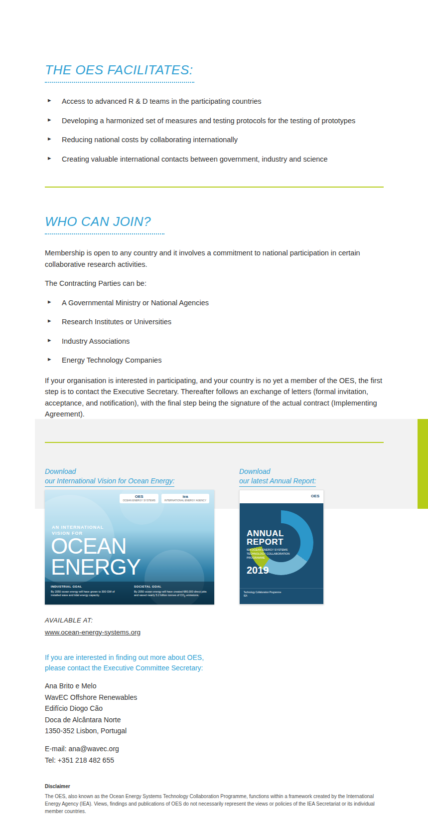THE OES FACILITATES:
Access to advanced R & D teams in the participating countries
Developing a harmonized set of measures and testing protocols for the testing of prototypes
Reducing national costs by collaborating internationally
Creating valuable international contacts between government, industry and science
WHO CAN JOIN?
Membership is open to any country and it involves a commitment to national participation in certain collaborative research activities.
The Contracting Parties can be:
A Governmental Ministry or National Agencies
Research Institutes or Universities
Industry Associations
Energy Technology Companies
If your organisation is interested in participating, and your country is no yet a member of the OES, the first step is to contact the Executive Secretary. Thereafter follows an exchange of letters (formal invitation, acceptance, and notification), with the final step being the signature of the actual contract (Implementing Agreement).
Download
our International Vision for Ocean Energy:
OESOCEAN ENERGY SYSTEMS
ieaINTERNATIONAL ENERGY AGENCY
AN INTERNATIONAL
VISION FOR
OCEAN ENERGY
INDUSTRIAL GOALBy 2050 ocean energy will have grown to 300 GW of installed wave and tidal energy capacity.
SOCIETAL GOALBy 2050 ocean energy will have created 680,000 direct jobs and saved nearly 5.2 billion tonnes of CO2 emissions.
Download
our latest Annual Report:
OES
ANNUAL
REPORT
IEA OCEAN ENERGY SYSTEMS TECHNOLOGY COLLABORATION PROGRAMME
2019
Technology Collaboration Programme
IEA
AVAILABLE AT:
www.ocean-energy-systems.org
If you are interested in finding out more about OES,
please contact the Executive Committee Secretary:
Ana Brito e Melo
WavEC Offshore Renewables
Edifício Diogo Cão
Doca de Alcântara Norte
1350-352 Lisbon, Portugal
E-mail: ana@wavec.org
Tel: +351 218 482 655
Disclaimer
The OES, also known as the Ocean Energy Systems Technology Collaboration Programme, functions within a framework created by the International Energy Agency (IEA). Views, findings and publications of OES do not necessarily represent the views or policies of the IEA Secretariat or its individual member countries.